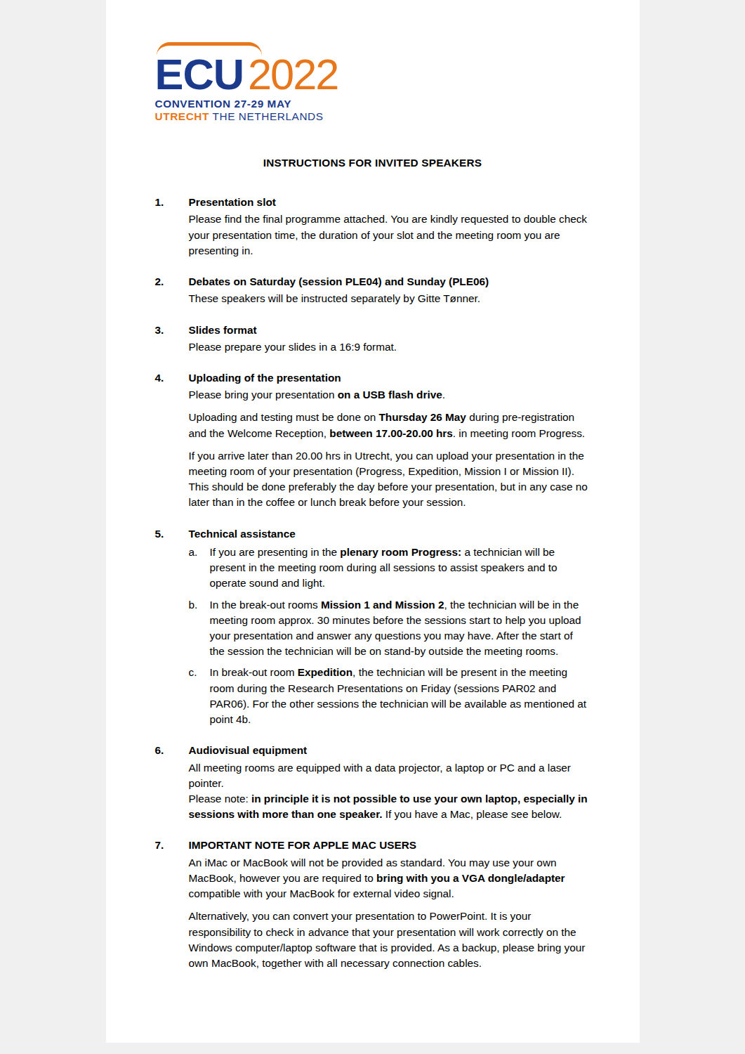ECU 2022
CONVENTION 27-29 MAY
UTRECHT THE NETHERLANDS
INSTRUCTIONS FOR INVITED SPEAKERS
Presentation slot
Please find the final programme attached. You are kindly requested to double check your presentation time, the duration of your slot and the meeting room you are presenting in.
Debates on Saturday (session PLE04) and Sunday (PLE06)
These speakers will be instructed separately by Gitte Tønner.
Slides format
Please prepare your slides in a 16:9 format.
Uploading of the presentation
Please bring your presentation on a USB flash drive.
Uploading and testing must be done on Thursday 26 May during pre-registration and the Welcome Reception, between 17.00-20.00 hrs. in meeting room Progress.
If you arrive later than 20.00 hrs in Utrecht, you can upload your presentation in the meeting room of your presentation (Progress, Expedition, Mission I or Mission II). This should be done preferably the day before your presentation, but in any case no later than in the coffee or lunch break before your session.
Technical assistance
If you are presenting in the plenary room Progress: a technician will be present in the meeting room during all sessions to assist speakers and to operate sound and light.
In the break-out rooms Mission 1 and Mission 2, the technician will be in the meeting room approx. 30 minutes before the sessions start to help you upload your presentation and answer any questions you may have. After the start of the session the technician will be on stand-by outside the meeting rooms.
In break-out room Expedition, the technician will be present in the meeting room during the Research Presentations on Friday (sessions PAR02 and PAR06). For the other sessions the technician will be available as mentioned at point 4b.
Audiovisual equipment
All meeting rooms are equipped with a data projector, a laptop or PC and a laser pointer.
Please note: in principle it is not possible to use your own laptop, especially in sessions with more than one speaker. If you have a Mac, please see below.
IMPORTANT NOTE FOR APPLE MAC USERS
An iMac or MacBook will not be provided as standard. You may use your own MacBook, however you are required to bring with you a VGA dongle/adapter compatible with your MacBook for external video signal.
Alternatively, you can convert your presentation to PowerPoint. It is your responsibility to check in advance that your presentation will work correctly on the Windows computer/laptop software that is provided. As a backup, please bring your own MacBook, together with all necessary connection cables.